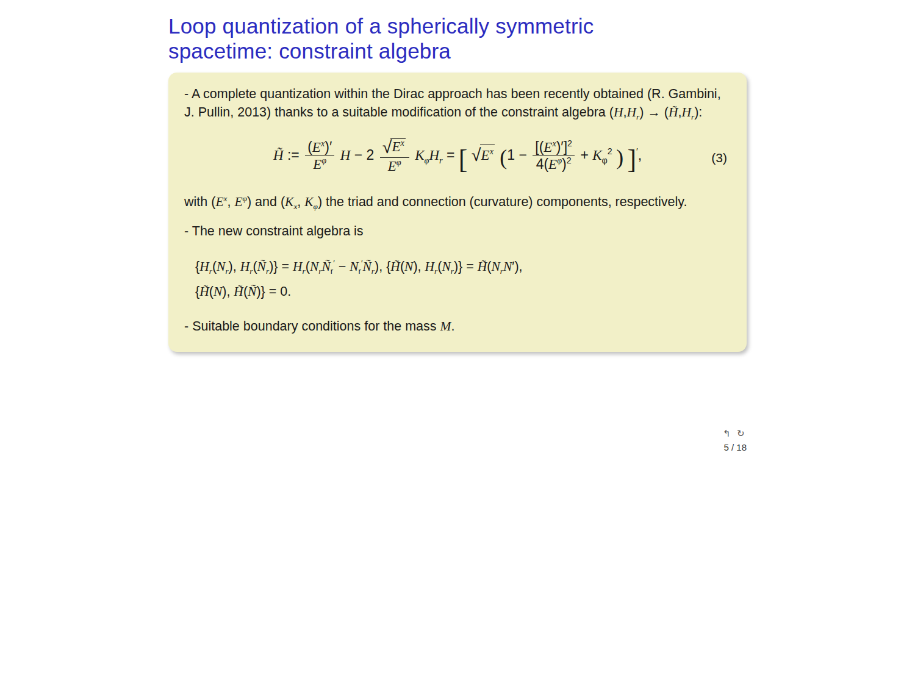Loop quantization of a spherically symmetric
spacetime: constraint algebra
- A complete quantization within the Dirac approach has been recently obtained (R. Gambini, J. Pullin, 2013) thanks to a suitable modification of the constraint algebra (H,Hr) → (H̃,Hr):
H̃ := (Ex)′Eφ H − 2 √Ex Eφ Kφ Hr = [ √Ex (1 − [(Ex)′]24(Eφ)2 + Kφ2 ) ]′, (3)
with (Ex, Eφ) and (Kx, Kφ) the triad and connection (curvature) components, respectively.
- The new constraint algebra is
{Hr(Nr), Hr(Ñr)} = Hr(Nr Ñr′ − Nr′Ñr), {H̃(N), Hr(Nr)} = H̃(Nr N′),
{H̃(N), H̃(Ñ)} = 0.
- Suitable boundary conditions for the mass M.
↰ ↻
5 / 18